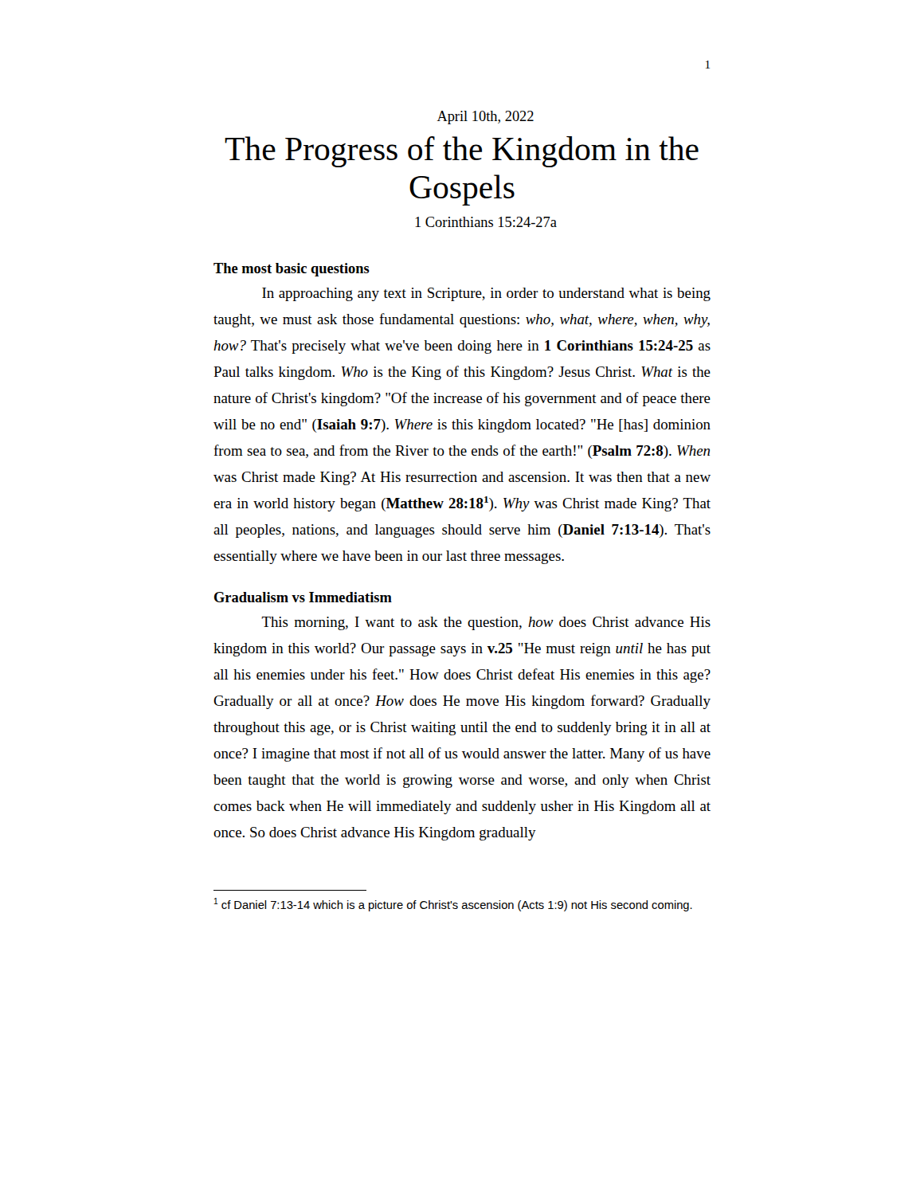1
April 10th, 2022
The Progress of the Kingdom in the Gospels
1 Corinthians 15:24-27a
The most basic questions
In approaching any text in Scripture, in order to understand what is being taught, we must ask those fundamental questions: who, what, where, when, why, how? That's precisely what we've been doing here in 1 Corinthians 15:24-25 as Paul talks kingdom. Who is the King of this Kingdom? Jesus Christ. What is the nature of Christ's kingdom? "Of the increase of his government and of peace there will be no end" (Isaiah 9:7). Where is this kingdom located? "He [has] dominion from sea to sea, and from the River to the ends of the earth!" (Psalm 72:8). When was Christ made King? At His resurrection and ascension. It was then that a new era in world history began (Matthew 28:181). Why was Christ made King? That all peoples, nations, and languages should serve him (Daniel 7:13-14). That's essentially where we have been in our last three messages.
Gradualism vs Immediatism
This morning, I want to ask the question, how does Christ advance His kingdom in this world? Our passage says in v.25 "He must reign until he has put all his enemies under his feet." How does Christ defeat His enemies in this age? Gradually or all at once? How does He move His kingdom forward? Gradually throughout this age, or is Christ waiting until the end to suddenly bring it in all at once? I imagine that most if not all of us would answer the latter. Many of us have been taught that the world is growing worse and worse, and only when Christ comes back when He will immediately and suddenly usher in His Kingdom all at once. So does Christ advance His Kingdom gradually
1 cf Daniel 7:13-14 which is a picture of Christ's ascension (Acts 1:9) not His second coming.